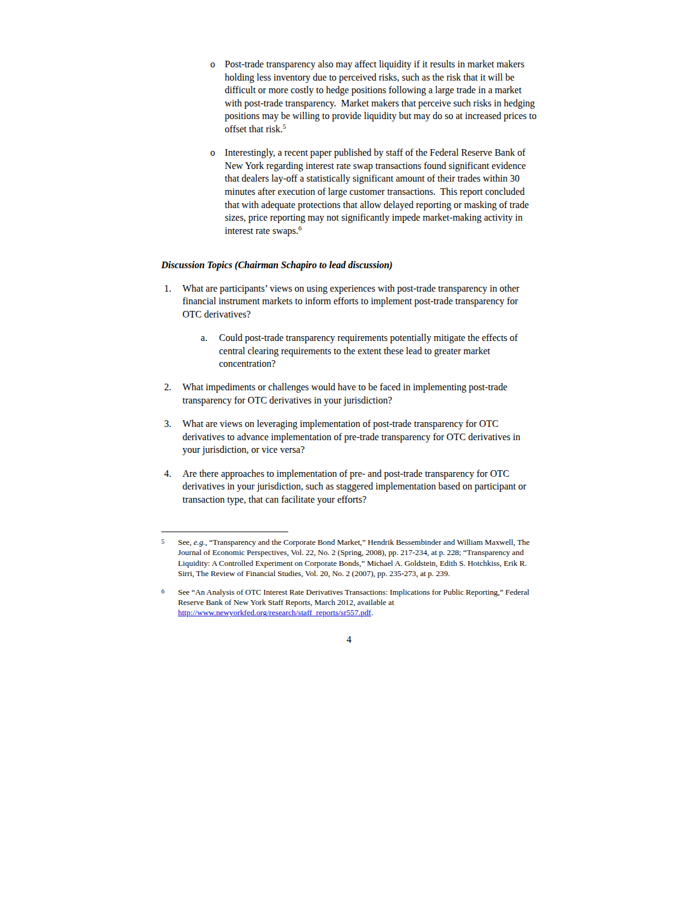Post-trade transparency also may affect liquidity if it results in market makers holding less inventory due to perceived risks, such as the risk that it will be difficult or more costly to hedge positions following a large trade in a market with post-trade transparency. Market makers that perceive such risks in hedging positions may be willing to provide liquidity but may do so at increased prices to offset that risk.5
Interestingly, a recent paper published by staff of the Federal Reserve Bank of New York regarding interest rate swap transactions found significant evidence that dealers lay-off a statistically significant amount of their trades within 30 minutes after execution of large customer transactions. This report concluded that with adequate protections that allow delayed reporting or masking of trade sizes, price reporting may not significantly impede market-making activity in interest rate swaps.6
Discussion Topics (Chairman Schapiro to lead discussion)
What are participants’ views on using experiences with post-trade transparency in other financial instrument markets to inform efforts to implement post-trade transparency for OTC derivatives?
Could post-trade transparency requirements potentially mitigate the effects of central clearing requirements to the extent these lead to greater market concentration?
What impediments or challenges would have to be faced in implementing post-trade transparency for OTC derivatives in your jurisdiction?
What are views on leveraging implementation of post-trade transparency for OTC derivatives to advance implementation of pre-trade transparency for OTC derivatives in your jurisdiction, or vice versa?
Are there approaches to implementation of pre- and post-trade transparency for OTC derivatives in your jurisdiction, such as staggered implementation based on participant or transaction type, that can facilitate your efforts?
5
See, e.g., “Transparency and the Corporate Bond Market,” Hendrik Bessembinder and William Maxwell, The Journal of Economic Perspectives, Vol. 22, No. 2 (Spring, 2008), pp. 217-234, at p. 228; “Transparency and Liquidity: A Controlled Experiment on Corporate Bonds,” Michael A. Goldstein, Edith S. Hotchkiss, Erik R. Sirri, The Review of Financial Studies, Vol. 20, No. 2 (2007), pp. 235-273, at p. 239.
6
See “An Analysis of OTC Interest Rate Derivatives Transactions: Implications for Public Reporting,” Federal Reserve Bank of New York Staff Reports, March 2012, available at http://www.newyorkfed.org/research/staff_reports/sr557.pdf.
4